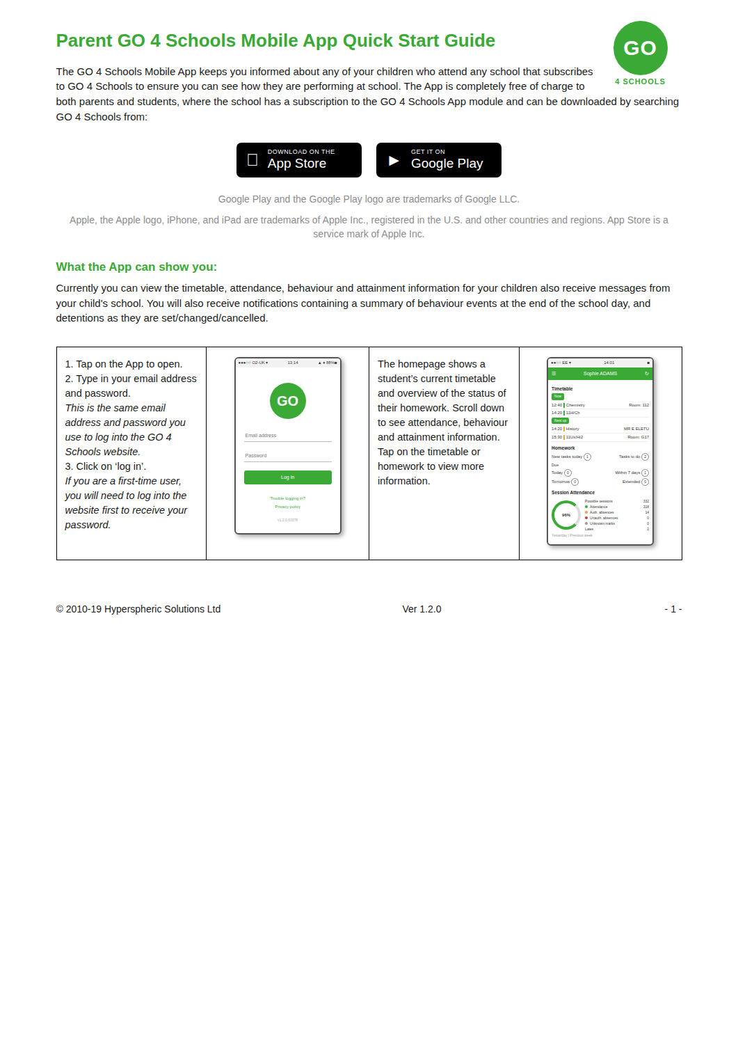GO
4 SCHOOLS
Parent GO 4 Schools Mobile App Quick Start Guide
The GO 4 Schools Mobile App keeps you informed about any of your children who attend any school that subscribes to GO 4 Schools to ensure you can see how they are performing at school. The App is completely free of charge to both parents and students, where the school has a subscription to the GO 4 Schools App module and can be downloaded by searching GO 4 Schools from:
 Download on the App Store ► Get it on Google Play
Google Play and the Google Play logo are trademarks of Google LLC.
Apple, the Apple logo, iPhone, and iPad are trademarks of Apple Inc., registered in the U.S. and other countries and regions. App Store is a service mark of Apple Inc.
What the App can show you:
Currently you can view the timetable, attendance, behaviour and attainment information for your children also receive messages from your child's school. You will also receive notifications containing a summary of behaviour events at the end of the school day, and detentions as they are set/changed/cancelled.
| 1. Tap on the App to open. 2. Type in your email address and password. This is the same email address and password you use to log into the GO 4 Schools website. 3. Click on ‘log in’. If you are a first-time user, you will need to log into the website first to receive your password. | ●●●○○ O2-UK ▾ 13:14 ▲ ♦ 88%■ GO Email address Password Log in Trouble logging in? Privacy policy v1.2.0.63378 | The homepage shows a student’s current timetable and overview of the status of their homework. Scroll down to see attendance, behaviour and attainment information. Tap on the timetable or homework to view more information. | ●●○○ EE ▾ 14:01 ■ ☰ Sophie ADAMS ↻ Timetable Now 12:40 Chemistry Room: 112 14:20 11H/Ch Next up 14:20 History MR E ELETU 15:30 11Ux/Hi2 Room: G17 Homework New tasks today 1 Tasks to do 2 Due Today 0 Within 7 days 1 Tomorrow 0 Extended 0 Session Attendance 96% Possible sessions 332 Attendance 318 Auth. absences 14 Unauth. absences 0 Unknown marks 0 Lates 2 Yesterday / Previous week |
© 2010-19 Hyperspheric Solutions Ltd
Ver 1.2.0
- 1 -